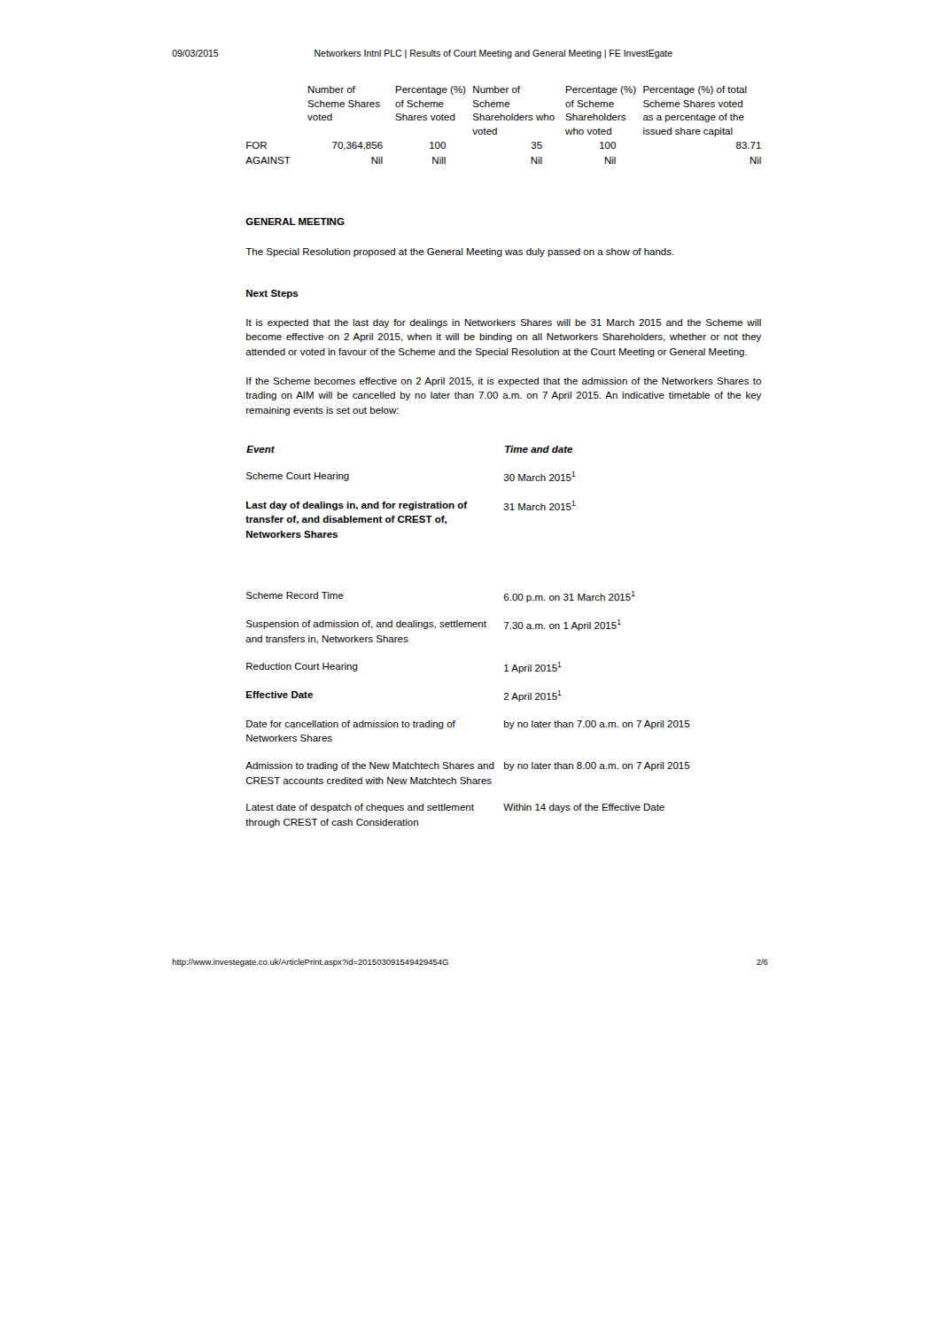09/03/2015
Networkers Intnl PLC | Results of Court Meeting and General Meeting | FE InvestEgate
| | Number of Scheme Shares voted | Percentage (%) of Scheme Shares voted | Number of Scheme Shareholders who voted | Percentage (%) of Scheme Shareholders who voted | Percentage (%) of total Scheme Shares voted as a percentage of the issued share capital |
| --- | --- | --- | --- | --- | --- |
| FOR | 70,364,856 | 100 | 35 | 100 | 83.71 |
| AGAINST | Nil | Nill | Nil | Nil | Nil |
GENERAL MEETING
The Special Resolution proposed at the General Meeting was duly passed on a show of hands.
Next Steps
It is expected that the last day for dealings in Networkers Shares will be 31 March 2015 and the Scheme will become effective on 2 April 2015, when it will be binding on all Networkers Shareholders, whether or not they attended or voted in favour of the Scheme and the Special Resolution at the Court Meeting or General Meeting.
If the Scheme becomes effective on 2 April 2015, it is expected that the admission of the Networkers Shares to trading on AIM will be cancelled by no later than 7.00 a.m. on 7 April 2015. An indicative timetable of the key remaining events is set out below:
| Event | Time and date |
| --- | --- |
| Scheme Court Hearing | 30 March 2015 1 |
| Last day of dealings in, and for registration of transfer of, and disablement of CREST of, Networkers Shares | 31 March 2015 1 |
| Scheme Record Time | 6.00 p.m. on 31 March 2015 1 |
| Suspension of admission of, and dealings, settlement and transfers in, Networkers Shares | 7.30 a.m. on 1 April 2015 1 |
| Reduction Court Hearing | 1 April 2015 1 |
| Effective Date | 2 April 2015 1 |
| Date for cancellation of admission to trading of Networkers Shares | by no later than 7.00 a.m. on 7 April 2015 |
| Admission to trading of the New Matchtech Shares and CREST accounts credited with New Matchtech Shares | by no later than 8.00 a.m. on 7 April 2015 |
| Latest date of despatch of cheques and settlement through CREST of cash Consideration | Within 14 days of the Effective Date |
http://www.investegate.co.uk/ArticlePrint.aspx?id=201503091549429454G
2/6